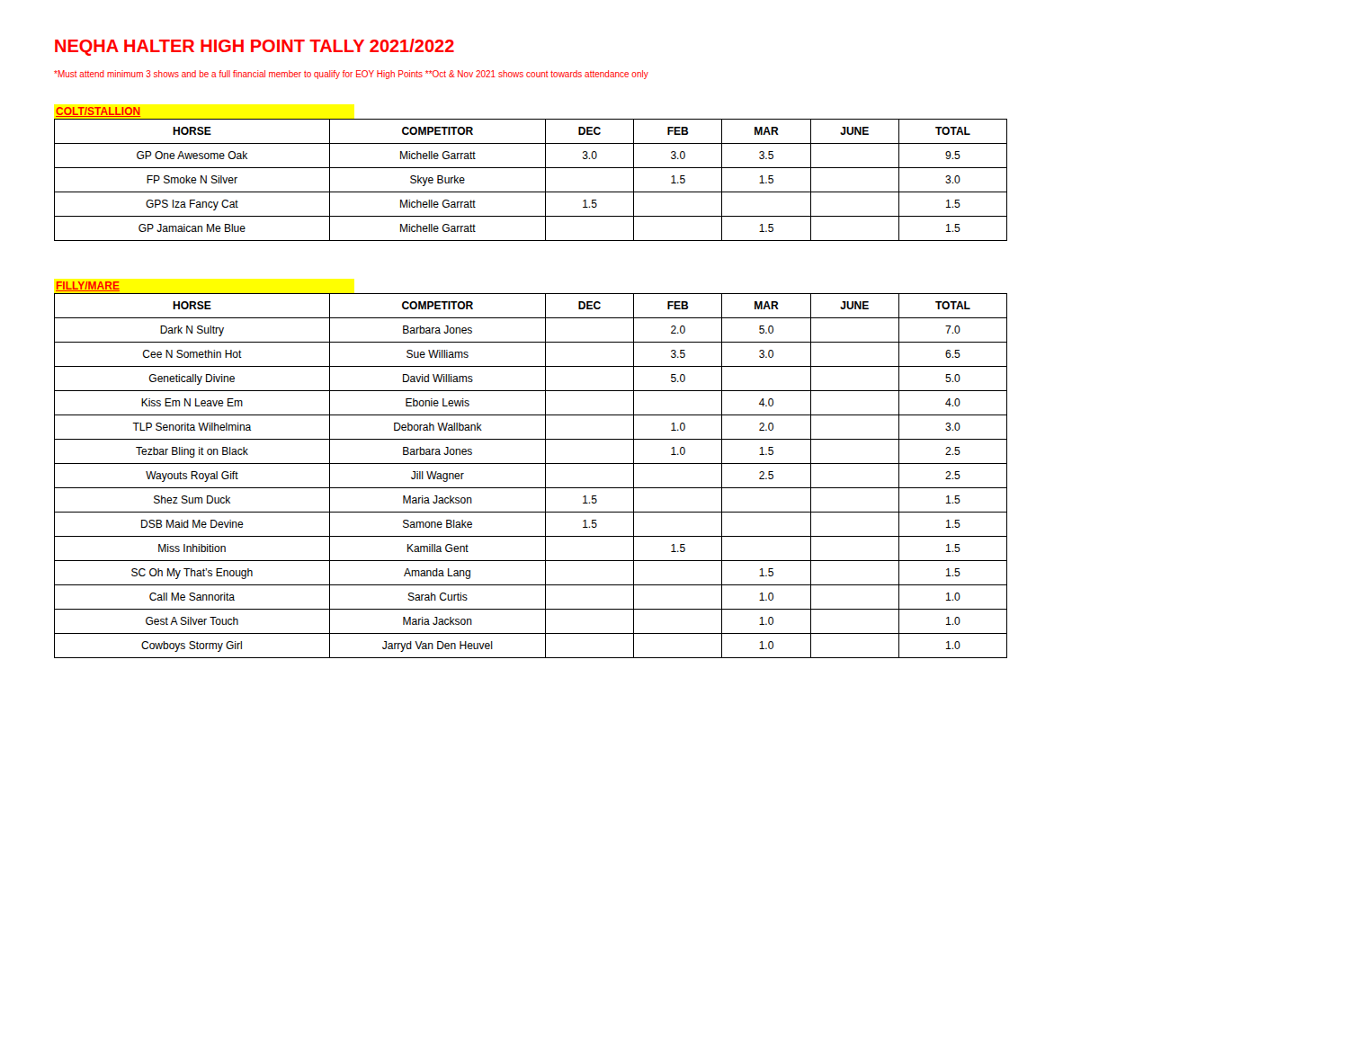NEQHA HALTER HIGH POINT TALLY 2021/2022
*Must attend minimum 3 shows and be a full financial member to qualify for EOY High Points **Oct & Nov 2021 shows count towards attendance only
COLT/STALLION
| HORSE | COMPETITOR | DEC | FEB | MAR | JUNE | TOTAL |
| --- | --- | --- | --- | --- | --- | --- |
| GP One Awesome Oak | Michelle Garratt | 3.0 | 3.0 | 3.5 | | 9.5 |
| FP Smoke N Silver | Skye Burke | | 1.5 | 1.5 | | 3.0 |
| GPS Iza Fancy Cat | Michelle Garratt | 1.5 | | | | 1.5 |
| GP Jamaican Me Blue | Michelle Garratt | | | 1.5 | | 1.5 |
FILLY/MARE
| HORSE | COMPETITOR | DEC | FEB | MAR | JUNE | TOTAL |
| --- | --- | --- | --- | --- | --- | --- |
| Dark N Sultry | Barbara Jones | | 2.0 | 5.0 | | 7.0 |
| Cee N Somethin Hot | Sue Williams | | 3.5 | 3.0 | | 6.5 |
| Genetically Divine | David Williams | | 5.0 | | | 5.0 |
| Kiss Em N Leave Em | Ebonie Lewis | | | 4.0 | | 4.0 |
| TLP Senorita Wilhelmina | Deborah Wallbank | | 1.0 | 2.0 | | 3.0 |
| Tezbar Bling it on Black | Barbara Jones | | 1.0 | 1.5 | | 2.5 |
| Wayouts Royal Gift | Jill Wagner | | | 2.5 | | 2.5 |
| Shez Sum Duck | Maria Jackson | 1.5 | | | | 1.5 |
| DSB Maid Me Devine | Samone Blake | 1.5 | | | | 1.5 |
| Miss Inhibition | Kamilla Gent | | 1.5 | | | 1.5 |
| SC Oh My That’s Enough | Amanda Lang | | | 1.5 | | 1.5 |
| Call Me Sannorita | Sarah Curtis | | | 1.0 | | 1.0 |
| Gest A Silver Touch | Maria Jackson | | | 1.0 | | 1.0 |
| Cowboys Stormy Girl | Jarryd Van Den Heuvel | | | 1.0 | | 1.0 |